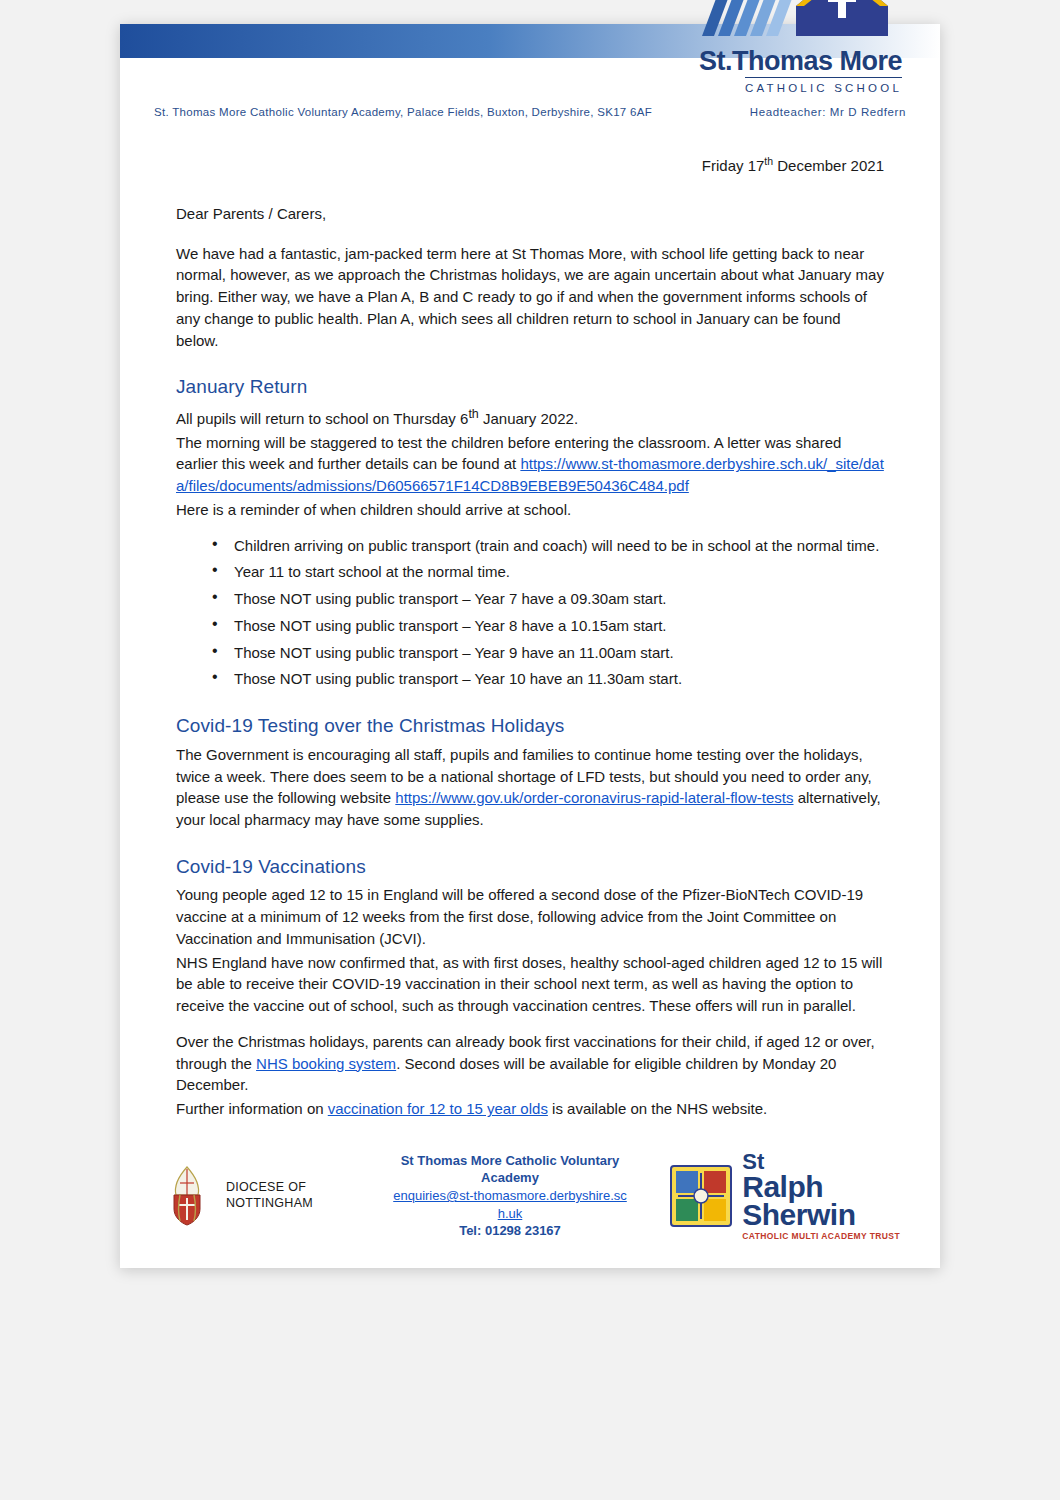St. Thomas More
CATHOLIC SCHOOL
St. Thomas More Catholic Voluntary Academy, Palace Fields, Buxton, Derbyshire, SK17 6AF
Headteacher: Mr D Redfern
Friday 17th December 2021
Dear Parents / Carers,
We have had a fantastic, jam-packed term here at St Thomas More, with school life getting back to near normal, however, as we approach the Christmas holidays, we are again uncertain about what January may bring. Either way, we have a Plan A, B and C ready to go if and when the government informs schools of any change to public health. Plan A, which sees all children return to school in January can be found below.
January Return
All pupils will return to school on Thursday 6th January 2022.
The morning will be staggered to test the children before entering the classroom. A letter was shared earlier this week and further details can be found at https://www.st-thomasmore.derbyshire.sch.uk/_site/data/files/documents/admissions/D60566571F14CD8B9EBEB9E50436C484.pdf
Here is a reminder of when children should arrive at school.
Children arriving on public transport (train and coach) will need to be in school at the normal time.
Year 11 to start school at the normal time.
Those NOT using public transport – Year 7 have a 09.30am start.
Those NOT using public transport – Year 8 have a 10.15am start.
Those NOT using public transport – Year 9 have an 11.00am start.
Those NOT using public transport – Year 10 have an 11.30am start.
Covid-19 Testing over the Christmas Holidays
The Government is encouraging all staff, pupils and families to continue home testing over the holidays, twice a week. There does seem to be a national shortage of LFD tests, but should you need to order any, please use the following website https://www.gov.uk/order-coronavirus-rapid-lateral-flow-tests alternatively, your local pharmacy may have some supplies.
Covid-19 Vaccinations
Young people aged 12 to 15 in England will be offered a second dose of the Pfizer-BioNTech COVID-19 vaccine at a minimum of 12 weeks from the first dose, following advice from the Joint Committee on Vaccination and Immunisation (JCVI).
NHS England have now confirmed that, as with first doses, healthy school-aged children aged 12 to 15 will be able to receive their COVID-19 vaccination in their school next term, as well as having the option to receive the vaccine out of school, such as through vaccination centres. These offers will run in parallel.
Over the Christmas holidays, parents can already book first vaccinations for their child, if aged 12 or over, through the NHS booking system. Second doses will be available for eligible children by Monday 20 December.
Further information on vaccination for 12 to 15 year olds is available on the NHS website.
DIOCESE OF
NOTTINGHAM
St Thomas More Catholic Voluntary Academy
enquiries@st-thomasmore.derbyshire.sch.uk
Tel: 01298 23167
St Ralph Sherwin CATHOLIC MULTI ACADEMY TRUST